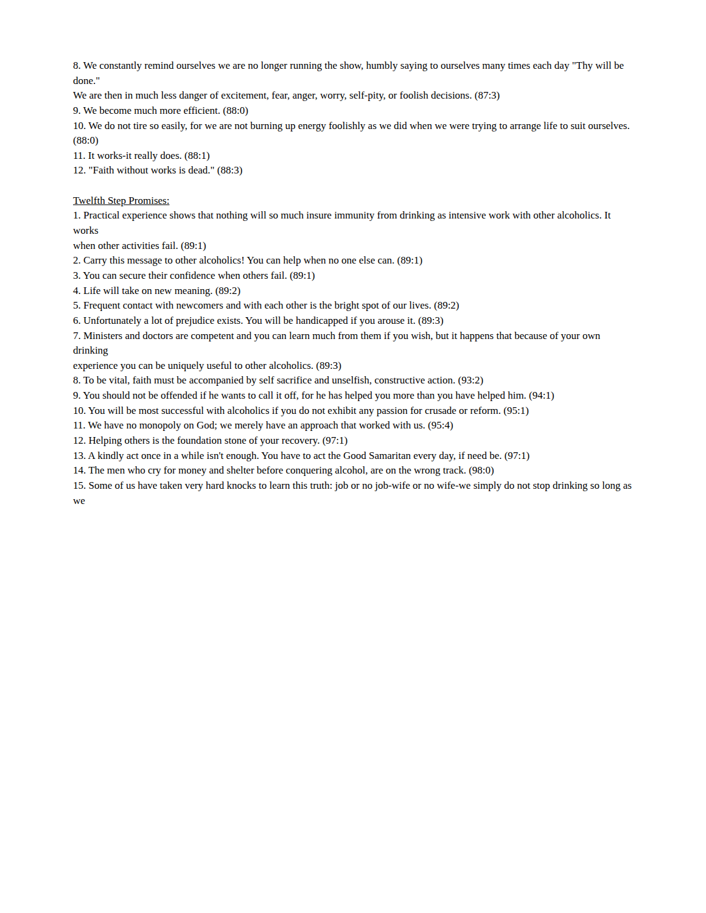8. We constantly remind ourselves we are no longer running the show, humbly saying to ourselves many times each day "Thy will be done."
We are then in much less danger of excitement, fear, anger, worry, self-pity, or foolish decisions. (87:3)
9. We become much more efficient. (88:0)
10. We do not tire so easily, for we are not burning up energy foolishly as we did when we were trying to arrange life to suit ourselves. (88:0)
11. It works-it really does. (88:1)
12. "Faith without works is dead." (88:3)
Twelfth Step Promises:
1. Practical experience shows that nothing will so much insure immunity from drinking as intensive work with other alcoholics. It works
when other activities fail. (89:1)
2. Carry this message to other alcoholics! You can help when no one else can. (89:1)
3. You can secure their confidence when others fail. (89:1)
4. Life will take on new meaning. (89:2)
5. Frequent contact with newcomers and with each other is the bright spot of our lives. (89:2)
6. Unfortunately a lot of prejudice exists. You will be handicapped if you arouse it. (89:3)
7. Ministers and doctors are competent and you can learn much from them if you wish, but it happens that because of your own drinking
experience you can be uniquely useful to other alcoholics. (89:3)
8. To be vital, faith must be accompanied by self sacrifice and unselfish, constructive action. (93:2)
9. You should not be offended if he wants to call it off, for he has helped you more than you have helped him. (94:1)
10. You will be most successful with alcoholics if you do not exhibit any passion for crusade or reform. (95:1)
11. We have no monopoly on God; we merely have an approach that worked with us. (95:4)
12. Helping others is the foundation stone of your recovery. (97:1)
13. A kindly act once in a while isn't enough. You have to act the Good Samaritan every day, if need be. (97:1)
14. The men who cry for money and shelter before conquering alcohol, are on the wrong track. (98:0)
15. Some of us have taken very hard knocks to learn this truth: job or no job-wife or no wife-we simply do not stop drinking so long as we